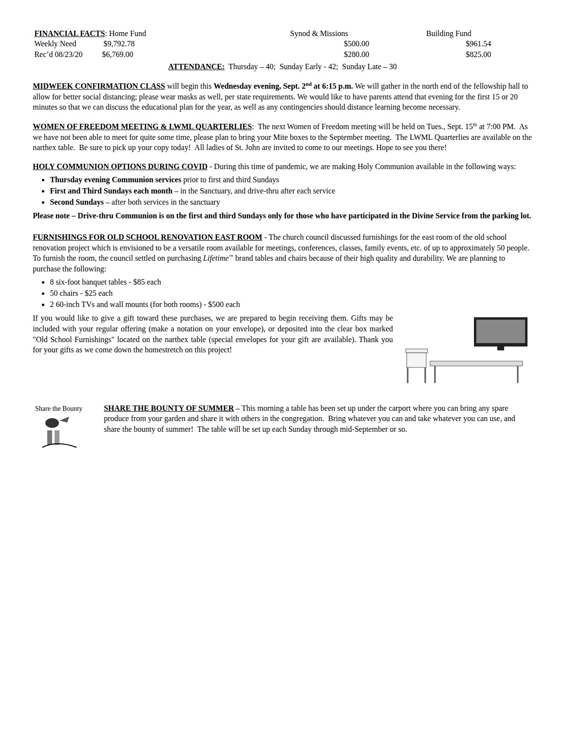| FINANCIAL FACTS : Home Fund | Synod & Missions | Building Fund |
| Weekly Need $9,792.78 | $500.00 | $961.54 |
| Rec’d 08/23/20 $6,769.00 | $280.00 | $825.00 |
ATTENDANCE: Thursday – 40; Sunday Early - 42; Sunday Late – 30
MIDWEEK CONFIRMATION CLASS
will begin this Wednesday evening, Sept. 2nd at 6:15 p.m. We will gather in the north end of the fellowship hall to allow for better social distancing; please wear masks as well, per state requirements. We would like to have parents attend that evening for the first 15 or 20 minutes so that we can discuss the educational plan for the year, as well as any contingencies should distance learning become necessary.
WOMEN OF FREEDOM MEETING & LWML QUARTERLIES
: The next Women of Freedom meeting will be held on Tues., Sept. 15th at 7:00 PM. As we have not been able to meet for quite some time, please plan to bring your Mite boxes to the September meeting. The LWML Quarterlies are available on the narthex table. Be sure to pick up your copy today! All ladies of St. John are invited to come to our meetings. Hope to see you there!
HOLY COMMUNION OPTIONS DURING COVID
- During this time of pandemic, we are making Holy Communion available in the following ways:
Thursday evening Communion services prior to first and third Sundays
First and Third Sundays each month – in the Sanctuary, and drive-thru after each service
Second Sundays – after both services in the sanctuary
Please note – Drive-thru Communion is on the first and third Sundays only for those who have participated in the Divine Service from the parking lot.
FURNISHINGS FOR OLD SCHOOL RENOVATION EAST ROOM
- The church council discussed furnishings for the east room of the old school renovation project which is envisioned to be a versatile room available for meetings, conferences, classes, family events, etc. of up to approximately 50 people. To furnish the room, the council settled on purchasing Lifetime™ brand tables and chairs because of their high quality and durability. We are planning to purchase the following:
8 six-foot banquet tables - $85 each
50 chairs - $25 each
2 60-inch TVs and wall mounts (for both rooms) - $500 each
If you would like to give a gift toward these purchases, we are prepared to begin receiving them. Gifts may be included with your regular offering (make a notation on your envelope), or deposited into the clear box marked "Old School Furnishings" located on the narthex table (special envelopes for your gift are available). Thank you for your gifts as we come down the homestretch on this project!
SHARE THE BOUNTY OF SUMMER
– This morning a table has been set up under the carport where you can bring any spare produce from your garden and share it with others in the congregation. Bring whatever you can and take whatever you can use, and share the bounty of summer! The table will be set up each Sunday through mid-September or so.